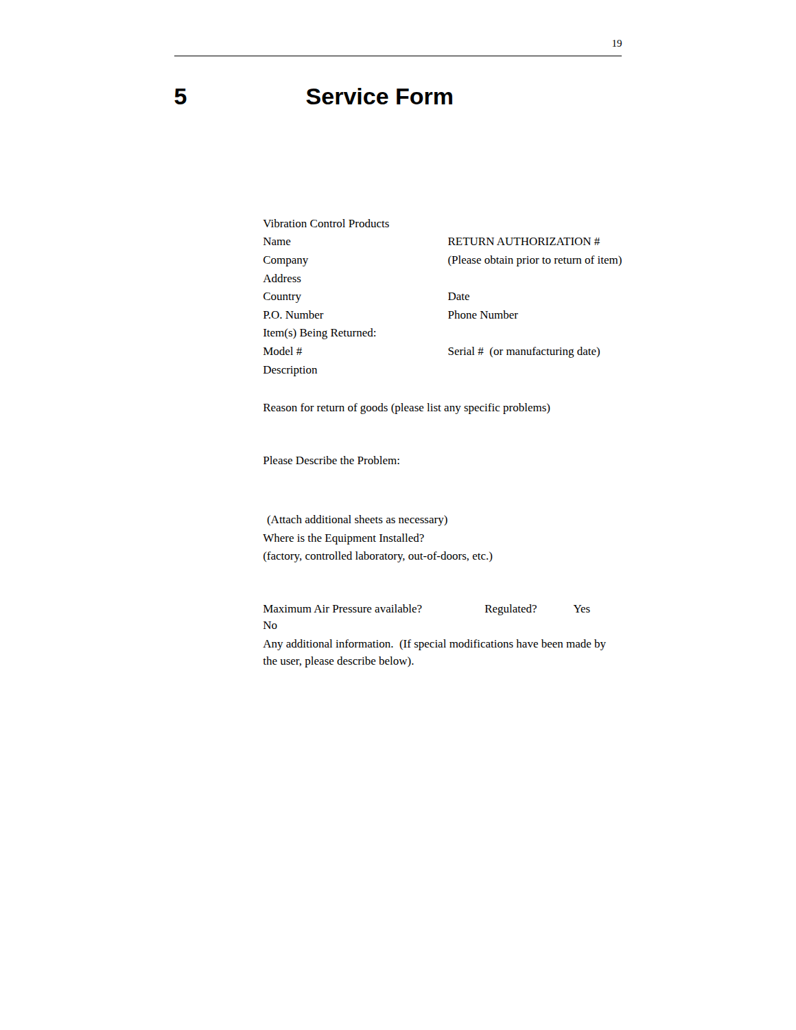19
5 Service Form
Vibration Control Products
| Name | RETURN AUTHORIZATION # |
| Company | (Please obtain prior to return of item) |
| Address | |
| Country | Date |
| P.O. Number | Phone Number |
| Item(s) Being Returned: | |
| Model # | Serial # (or manufacturing date) |
| Description | |
Reason for return of goods (please list any specific problems)
Please Describe the Problem:
(Attach additional sheets as necessary)
Where is the Equipment Installed?
(factory, controlled laboratory, out-of-doors, etc.)
Maximum Air Pressure available? Regulated? Yes No
Any additional information. (If special modifications have been made by the user, please describe below).